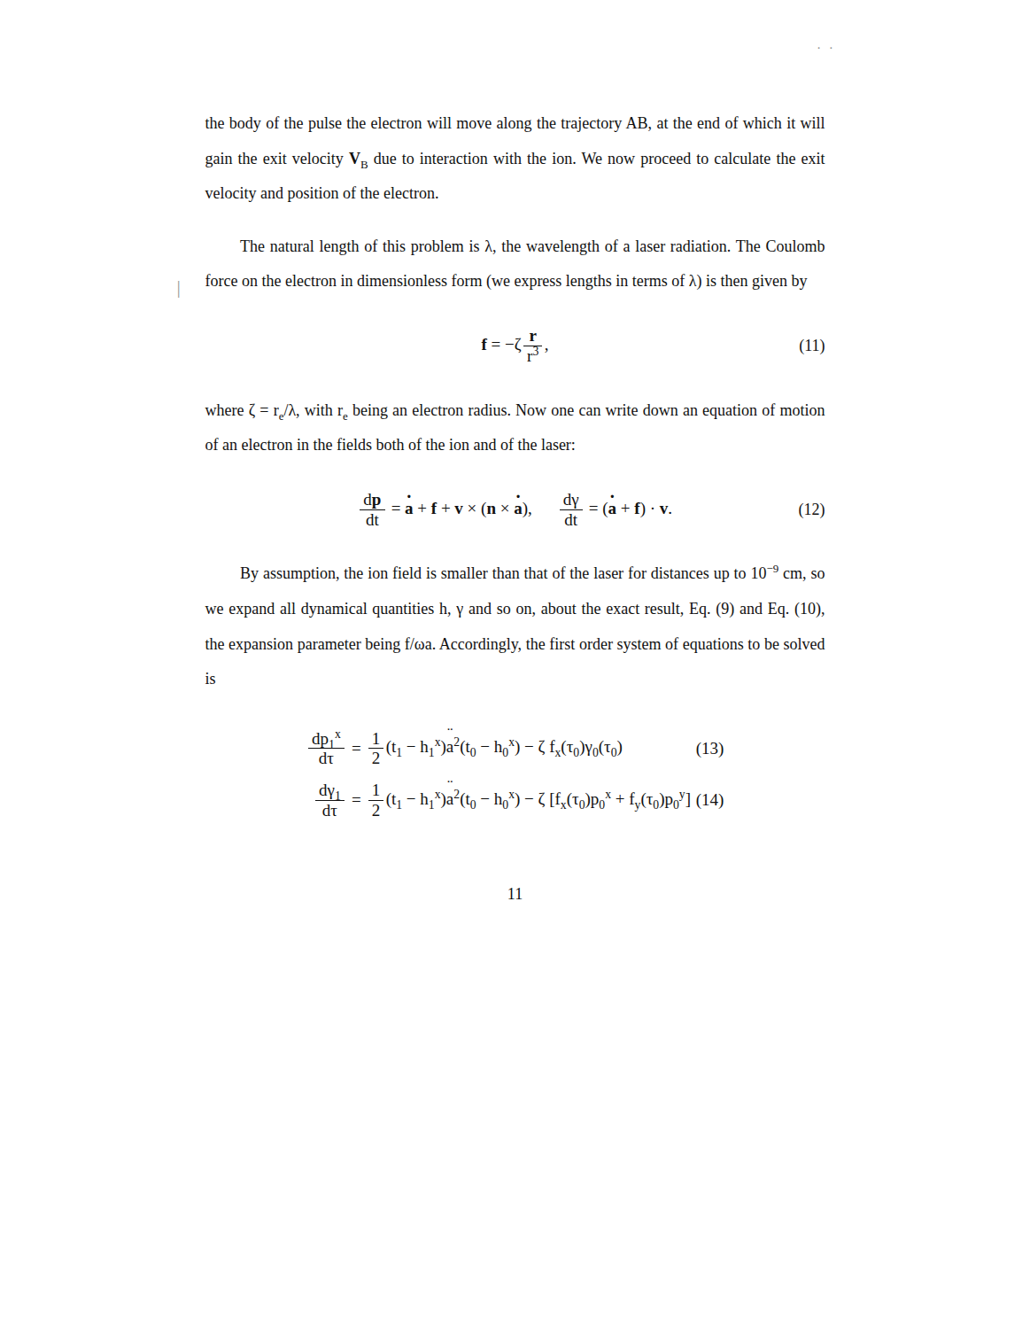· ·
|
the body of the pulse the electron will move along the trajectory AB, at the end of which it will gain the exit velocity VB due to interaction with the ion. We now proceed to calculate the exit velocity and position of the electron.
The natural length of this problem is λ, the wavelength of a laser radiation. The Coulomb force on the electron in dimensionless form (we express lengths in terms of λ) is then given by
f = −ζrr3, (11)
where ζ = re/λ, with re being an electron radius. Now one can write down an equation of motion of an electron in the fields both of the ion and of the laser:
dp dt = a + f + v × (n × a), dγ dt = (a + f) · v. (12)
By assumption, the ion field is smaller than that of the laser for distances up to 10−9 cm, so we expand all dynamical quantities h, γ and so on, about the exact result, Eq. (9) and Eq. (10), the expansion parameter being f/ωa. Accordingly, the first order system of equations to be solved is
| dp 1 x dτ | = | 1 2 (t 1 − h 1 x ) a 2 (t 0 − h 0 x ) − ζ f x (τ 0 )γ 0 (τ 0 ) | (13) |
| dγ 1 dτ | = | 1 2 (t 1 − h 1 x ) a 2 (t 0 − h 0 x ) − ζ [f x (τ 0 )p 0 x + f y (τ 0 )p 0 y ] | (14) |
11